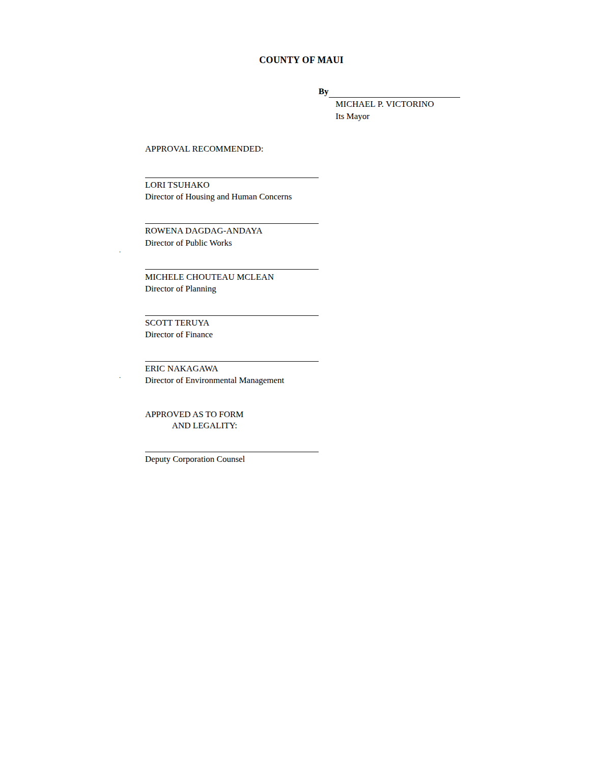COUNTY OF MAUI
By
MICHAEL P. VICTORINO
Its Mayor
APPROVAL RECOMMENDED:
LORI TSUHAKO
Director of Housing and Human Concerns
ROWENA DAGDAG-ANDAYA
Director of Public Works
MICHELE CHOUTEAU MCLEAN
Director of Planning
SCOTT TERUYA
Director of Finance
ERIC NAKAGAWA
Director of Environmental Management
APPROVED AS TO FORM
AND LEGALITY:
Deputy Corporation Counsel
. .